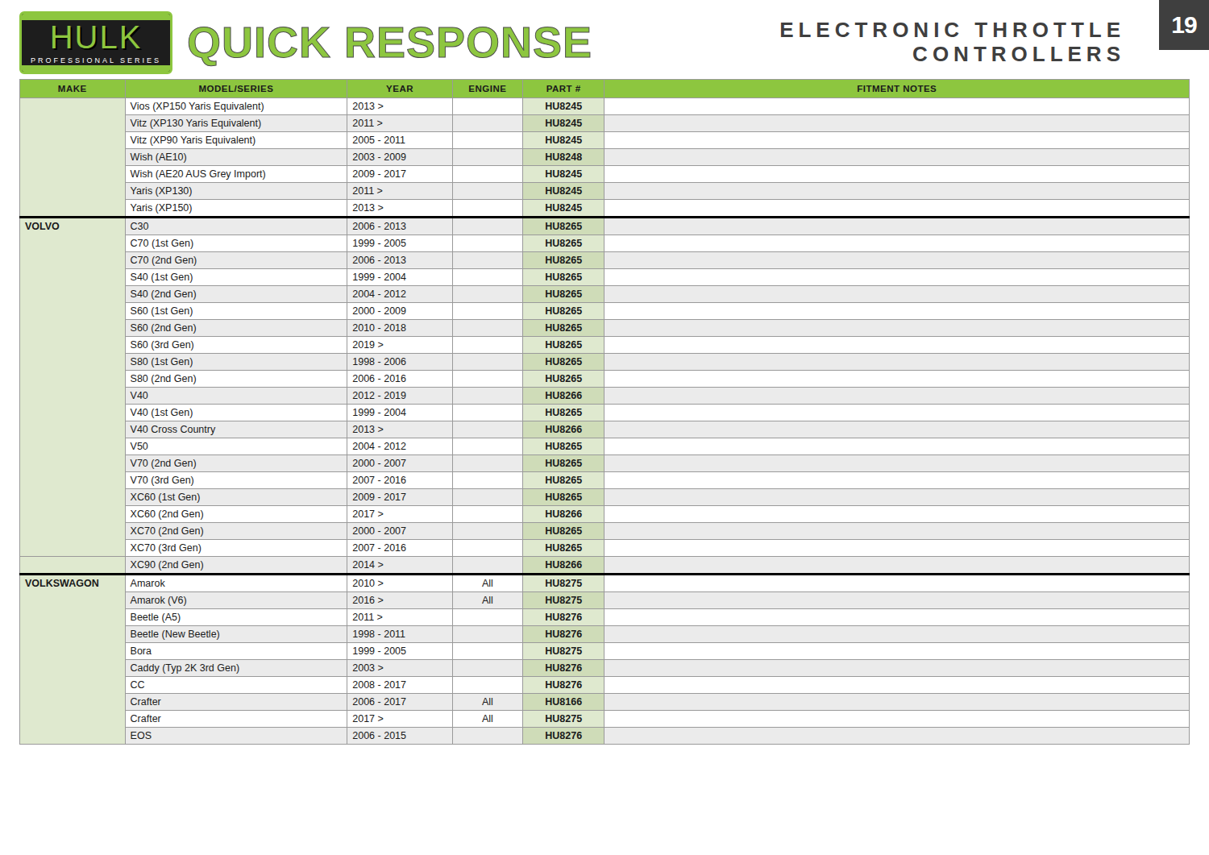19
HULK Professional Series
Quick Response
Electronic Throttle
Controllers
| Make | Model/Series | Year | Engine | Part # | Fitment Notes |
| --- | --- | --- | --- | --- | --- |
| | Vios (XP150 Yaris Equivalent) | 2013 > | | HU8245 | |
| Vitz (XP130 Yaris Equivalent) | 2011 > | | HU8245 | |
| Vitz (XP90 Yaris Equivalent) | 2005 - 2011 | | HU8245 | |
| Wish (AE10) | 2003 - 2009 | | HU8248 | |
| Wish (AE20 AUS Grey Import) | 2009 - 2017 | | HU8245 | |
| Yaris (XP130) | 2011 > | | HU8245 | |
| Yaris (XP150) | 2013 > | | HU8245 | |
| Volvo | C30 | 2006 - 2013 | | HU8265 | |
| C70 (1st Gen) | 1999 - 2005 | | HU8265 | |
| C70 (2nd Gen) | 2006 - 2013 | | HU8265 | |
| S40 (1st Gen) | 1999 - 2004 | | HU8265 | |
| S40 (2nd Gen) | 2004 - 2012 | | HU8265 | |
| S60 (1st Gen) | 2000 - 2009 | | HU8265 | |
| S60 (2nd Gen) | 2010 - 2018 | | HU8265 | |
| S60 (3rd Gen) | 2019 > | | HU8265 | |
| S80 (1st Gen) | 1998 - 2006 | | HU8265 | |
| S80 (2nd Gen) | 2006 - 2016 | | HU8265 | |
| V40 | 2012 - 2019 | | HU8266 | |
| V40 (1st Gen) | 1999 - 2004 | | HU8265 | |
| V40 Cross Country | 2013 > | | HU8266 | |
| V50 | 2004 - 2012 | | HU8265 | |
| V70 (2nd Gen) | 2000 - 2007 | | HU8265 | |
| V70 (3rd Gen) | 2007 - 2016 | | HU8265 | |
| XC60 (1st Gen) | 2009 - 2017 | | HU8265 | |
| XC60 (2nd Gen) | 2017 > | | HU8266 | |
| XC70 (2nd Gen) | 2000 - 2007 | | HU8265 | |
| XC70 (3rd Gen) | 2007 - 2016 | | HU8265 | |
| | XC90 (2nd Gen) | 2014 > | | HU8266 | |
| Volkswagon | Amarok | 2010 > | All | HU8275 | |
| Amarok (V6) | 2016 > | All | HU8275 | |
| Beetle (A5) | 2011 > | | HU8276 | |
| Beetle (New Beetle) | 1998 - 2011 | | HU8276 | |
| Bora | 1999 - 2005 | | HU8275 | |
| Caddy (Typ 2K 3rd Gen) | 2003 > | | HU8276 | |
| CC | 2008 - 2017 | | HU8276 | |
| Crafter | 2006 - 2017 | All | HU8166 | |
| Crafter | 2017 > | All | HU8275 | |
| EOS | 2006 - 2015 | | HU8276 | |